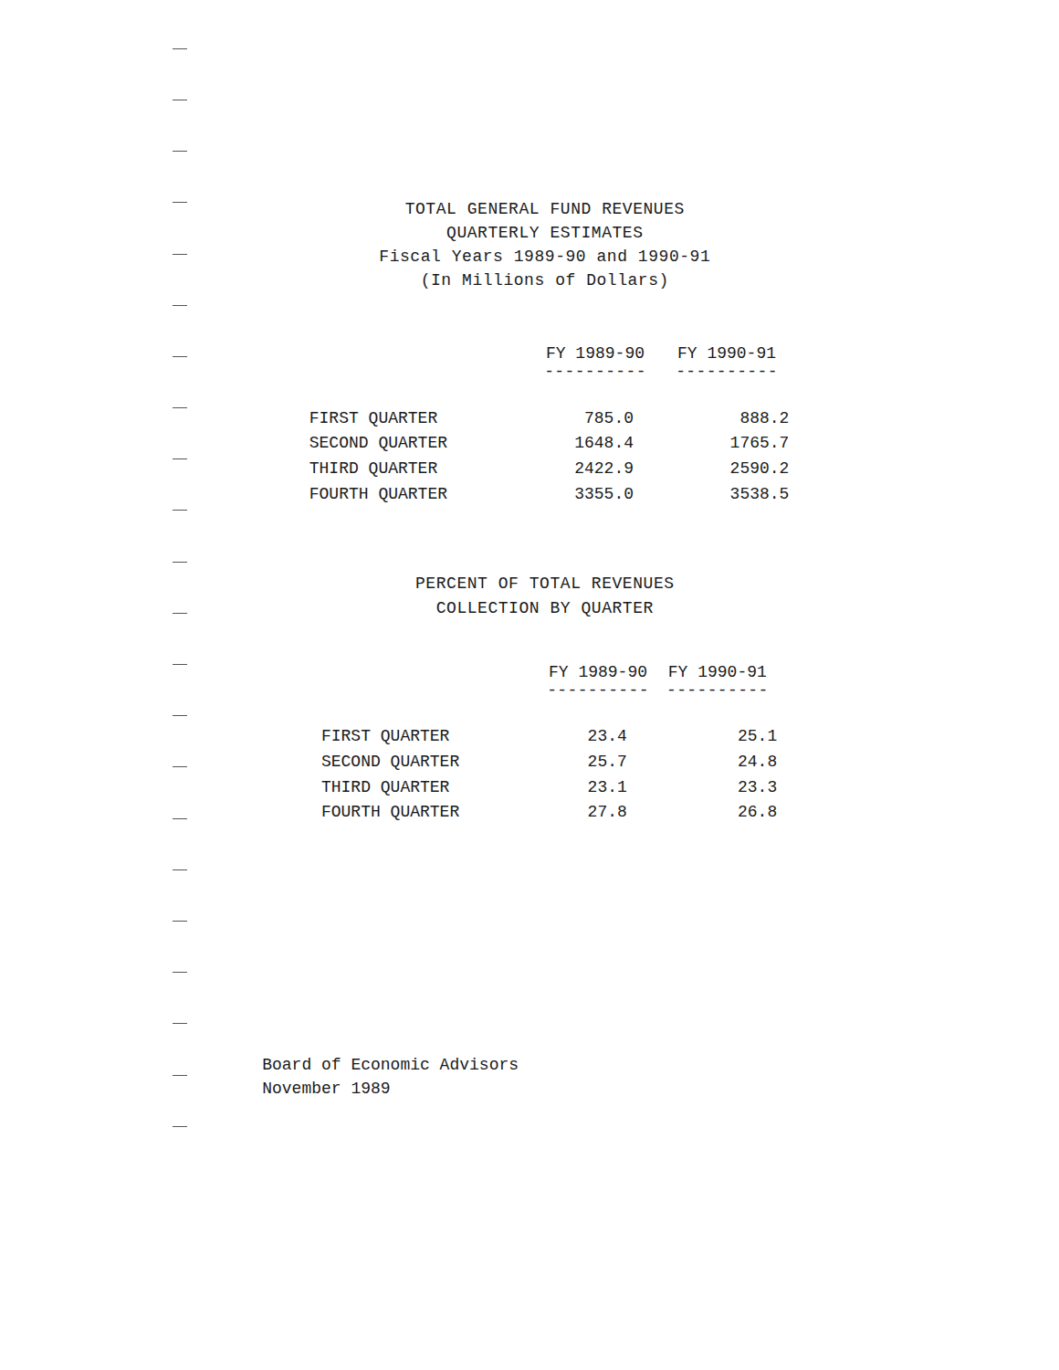TOTAL GENERAL FUND REVENUES
QUARTERLY ESTIMATES
Fiscal Years 1989-90 and 1990-91
(In Millions of Dollars)
| | FY 1989-90 | FY 1990-91 |
| | ---------- | ---------- |
| FIRST QUARTER | 785.0 | 888.2 |
| SECOND QUARTER | 1648.4 | 1765.7 |
| THIRD QUARTER | 2422.9 | 2590.2 |
| FOURTH QUARTER | 3355.0 | 3538.5 |
PERCENT OF TOTAL REVENUES
COLLECTION BY QUARTER
| | FY 1989-90 | FY 1990-91 |
| | ---------- | ---------- |
| FIRST QUARTER | 23.4 | 25.1 |
| SECOND QUARTER | 25.7 | 24.8 |
| THIRD QUARTER | 23.1 | 23.3 |
| FOURTH QUARTER | 27.8 | 26.8 |
Board of Economic Advisors
November 1989